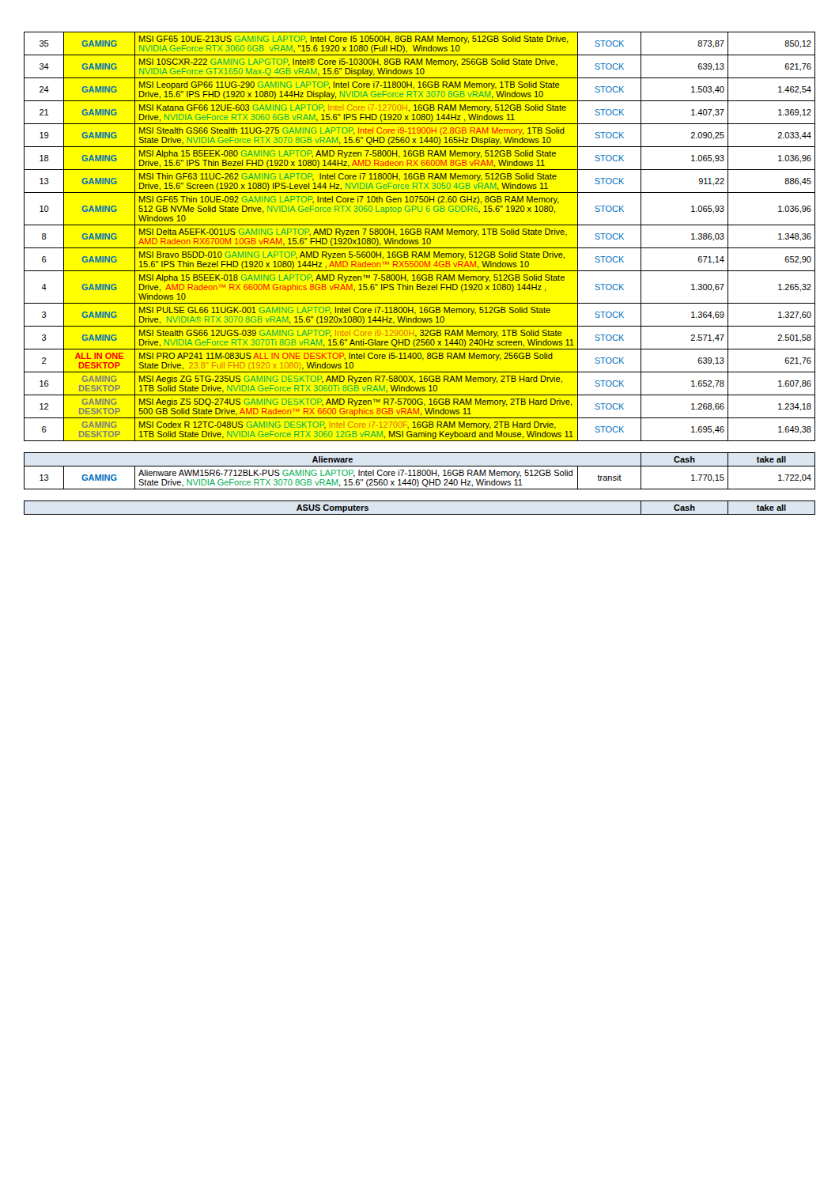| 35 | GAMING | MSI GF65 10UE-213US GAMING LAPTOP , Intel Core I5 10500H, 8GB RAM Memory, 512GB Solid State Drive, NVIDIA GeForce RTX 3060 6GB vRAM , "15.6 1920 x 1080 (Full HD), Windows 10 | STOCK | 873,87 | 850,12 |
| 34 | GAMING | MSI 10SCXR-222 GAMING LAPGTOP , Intel® Core i5-10300H, 8GB RAM Memory, 256GB Solid State Drive, NVIDIA GeForce GTX1650 Max-Q 4GB vRAM , 15.6" Display, Windows 10 | STOCK | 639,13 | 621,76 |
| 24 | GAMING | MSI Leopard GP66 11UG-290 GAMING LAPTOP , Intel Core i7-11800H, 16GB RAM Memory, 1TB Solid State Drive, 15.6" IPS FHD (1920 x 1080) 144Hz Display, NVIDIA GeForce RTX 3070 8GB vRAM , Windows 10 | STOCK | 1.503,40 | 1.462,54 |
| 21 | GAMING | MSI Katana GF66 12UE-603 GAMING LAPTOP , Intel Core i7-12700H , 16GB RAM Memory, 512GB Solid State Drive, NVIDIA GeForce RTX 3060 6GB vRAM , 15.6" IPS FHD (1920 x 1080) 144Hz , Windows 11 | STOCK | 1.407,37 | 1.369,12 |
| 19 | GAMING | MSI Stealth GS66 Stealth 11UG-275 GAMING LAPTOP , Intel Core i9-11900H (2.8GB RAM Memory , 1TB Solid State Drive, NVIDIA GeForce RTX 3070 8GB vRAM , 15.6" QHD (2560 x 1440) 165Hz Display, Windows 10 | STOCK | 2.090,25 | 2.033,44 |
| 18 | GAMING | MSI Alpha 15 B5EEK-080 GAMING LAPTOP , AMD Ryzen 7-5800H, 16GB RAM Memory, 512GB Solid State Drive, 15.6" IPS Thin Bezel FHD (1920 x 1080) 144Hz, AMD Radeon RX 6600M 8GB vRAM , Windows 11 | STOCK | 1.065,93 | 1.036,96 |
| 13 | GAMING | MSI Thin GF63 11UC-262 GAMING LAPTOP , Intel Core i7 11800H, 16GB RAM Memory, 512GB Solid State Drive, 15.6" Screen (1920 x 1080) IPS-Level 144 Hz, NVIDIA GeForce RTX 3050 4GB vRAM , Windows 11 | STOCK | 911,22 | 886,45 |
| 10 | GAMING | MSI GF65 Thin 10UE-092 GAMING LAPTOP , Intel Core i7 10th Gen 10750H (2.60 GHz), 8GB RAM Memory, 512 GB NVMe Solid State Drive, NVIDIA GeForce RTX 3060 Laptop GPU 6 GB GDDR6 , 15.6" 1920 x 1080, Windows 10 | STOCK | 1.065,93 | 1.036,96 |
| 8 | GAMING | MSI Delta A5EFK-001US GAMING LAPTOP , AMD Ryzen 7 5800H, 16GB RAM Memory, 1TB Solid State Drive, AMD Radeon RX6700M 10GB vRAM , 15.6" FHD (1920x1080), Windows 10 | STOCK | 1.386,03 | 1.348,36 |
| 6 | GAMING | MSI Bravo B5DD-010 GAMING LAPTOP , AMD Ryzen 5-5600H, 16GB RAM Memory, 512GB Solid State Drive, 15.6" IPS Thin Bezel FHD (1920 x 1080) 144Hz , AMD Radeon™ RX5500M 4GB vRAM , Windows 10 | STOCK | 671,14 | 652,90 |
| 4 | GAMING | MSI Alpha 15 B5EEK-018 GAMING LAPTOP , AMD Ryzen™ 7-5800H, 16GB RAM Memory, 512GB Solid State Drive, AMD Radeon™ RX 6600M Graphics 8GB vRAM , 15.6" IPS Thin Bezel FHD (1920 x 1080) 144Hz , Windows 10 | STOCK | 1.300,67 | 1.265,32 |
| 3 | GAMING | MSI PULSE GL66 11UGK-001 GAMING LAPTOP , Intel Core i7-11800H, 16GB Memory, 512GB Solid State Drive, NVIDIA® RTX 3070 8GB vRAM , 15.6" (1920x1080) 144Hz, Windows 10 | STOCK | 1.364,69 | 1.327,60 |
| 3 | GAMING | MSI Stealth GS66 12UGS-039 GAMING LAPTOP , Intel Core i9-12900H , 32GB RAM Memory, 1TB Solid State Drive, NVIDIA GeForce RTX 3070Ti 8GB vRAM , 15.6" Anti-Glare QHD (2560 x 1440) 240Hz screen, Windows 11 | STOCK | 2.571,47 | 2.501,58 |
| 2 | ALL IN ONE DESKTOP | MSI PRO AP241 11M-083US ALL IN ONE DESKTOP , Intel Core i5-11400, 8GB RAM Memory, 256GB Solid State Drive, 23.8" Full FHD (1920 x 1080) , Windows 10 | STOCK | 639,13 | 621,76 |
| 16 | GAMING DESKTOP | MSI Aegis ZG 5TG-235US GAMING DESKTOP , AMD Ryzen R7-5800X, 16GB RAM Memory, 2TB Hard Drvie, 1TB Solid State Drive, NVIDIA GeForce RTX 3060Ti 8GB vRAM , Windows 10 | STOCK | 1.652,78 | 1.607,86 |
| 12 | GAMING DESKTOP | MSI Aegis ZS 5DQ-274US GAMING DESKTOP , AMD Ryzen™ R7-5700G, 16GB RAM Memory, 2TB Hard Drive, 500 GB Solid State Drive, AMD Radeon™ RX 6600 Graphics 8GB vRAM , Windows 11 | STOCK | 1.268,66 | 1.234,18 |
| 6 | GAMING DESKTOP | MSI Codex R 12TC-048US GAMING DESKTOP , Intel Core i7-12700F , 16GB RAM Memory, 2TB Hard Drvie, 1TB Solid State Drive, NVIDIA GeForce RTX 3060 12GB vRAM , MSI Gaming Keyboard and Mouse, Windows 11 | STOCK | 1.695,46 | 1.649,38 |
| Alienware | Cash | take all |
| 13 | GAMING | Alienware AWM15R6-7712BLK-PUS GAMING LAPTOP , Intel Core i7-11800H, 16GB RAM Memory, 512GB Solid State Drive, NVIDIA GeForce RTX 3070 8GB vRAM , 15.6" (2560 x 1440) QHD 240 Hz, Windows 11 | transit | 1.770,15 | 1.722,04 |
| ASUS Computers | Cash | take all |